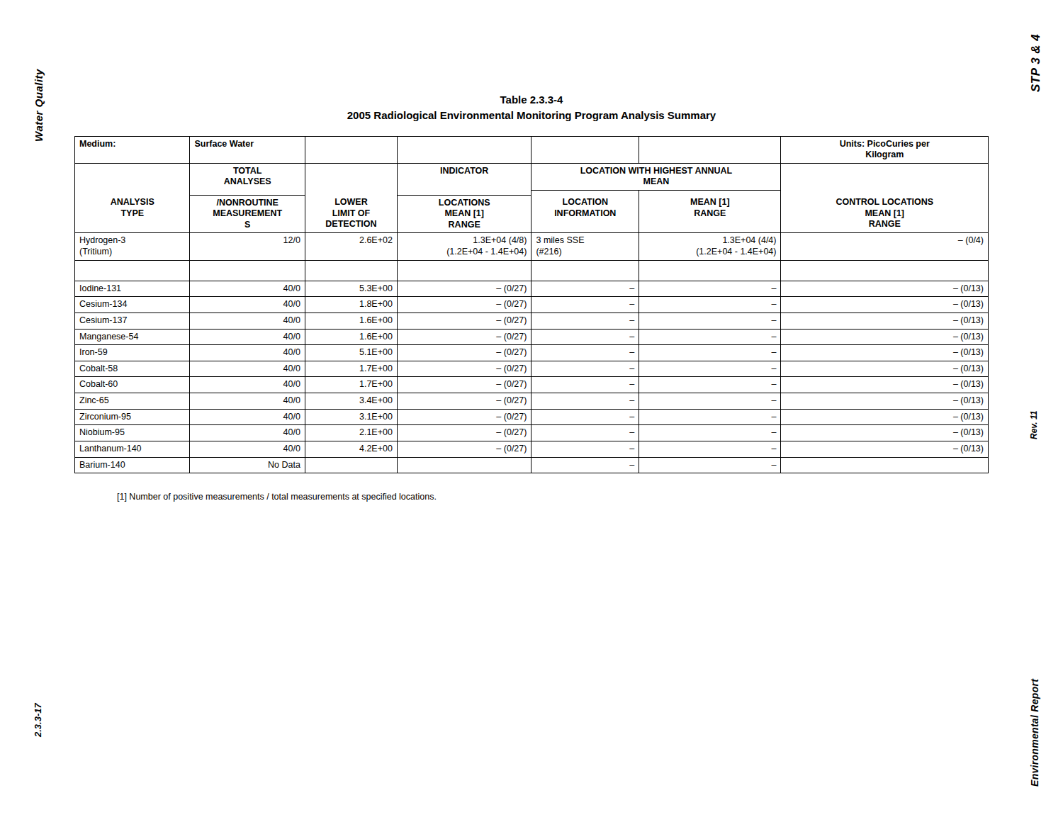Water Quality
2.3.3-17
STP 3 & 4
Rev. 11
Environmental Report
Table 2.3.3-4
2005 Radiological Environmental Monitoring Program Analysis Summary
| Medium: | Surface Water | | | | | Units: PicoCuries per Kilogram |
| | TOTAL ANALYSES | | INDICATOR | LOCATION WITH HIGHEST ANNUAL MEAN | |
| ANALYSIS TYPE | /NONROUTINE MEASUREMENT S | LOWER LIMIT OF DETECTION | LOCATIONS MEAN [1] RANGE | LOCATION INFORMATION | MEAN [1] RANGE | CONTROL LOCATIONS MEAN [1] RANGE |
| Hydrogen-3 (Tritium) | 12/0 | 2.6E+02 | 1.3E+04 (4/8) (1.2E+04 - 1.4E+04) | 3 miles SSE (#216) | 1.3E+04 (4/4) (1.2E+04 - 1.4E+04) | – (0/4) |
| Iodine-131 | 40/0 | 5.3E+00 | – (0/27) | – | – | – (0/13) |
| Cesium-134 | 40/0 | 1.8E+00 | – (0/27) | – | – | – (0/13) |
| Cesium-137 | 40/0 | 1.6E+00 | – (0/27) | – | – | – (0/13) |
| Manganese-54 | 40/0 | 1.6E+00 | – (0/27) | – | – | – (0/13) |
| Iron-59 | 40/0 | 5.1E+00 | – (0/27) | – | – | – (0/13) |
| Cobalt-58 | 40/0 | 1.7E+00 | – (0/27) | – | – | – (0/13) |
| Cobalt-60 | 40/0 | 1.7E+00 | – (0/27) | – | – | – (0/13) |
| Zinc-65 | 40/0 | 3.4E+00 | – (0/27) | – | – | – (0/13) |
| Zirconium-95 | 40/0 | 3.1E+00 | – (0/27) | – | – | – (0/13) |
| Niobium-95 | 40/0 | 2.1E+00 | – (0/27) | – | – | – (0/13) |
| Lanthanum-140 | 40/0 | 4.2E+00 | – (0/27) | – | – | – (0/13) |
| Barium-140 | No Data | | | – | – | |
[1] Number of positive measurements / total measurements at specified locations.